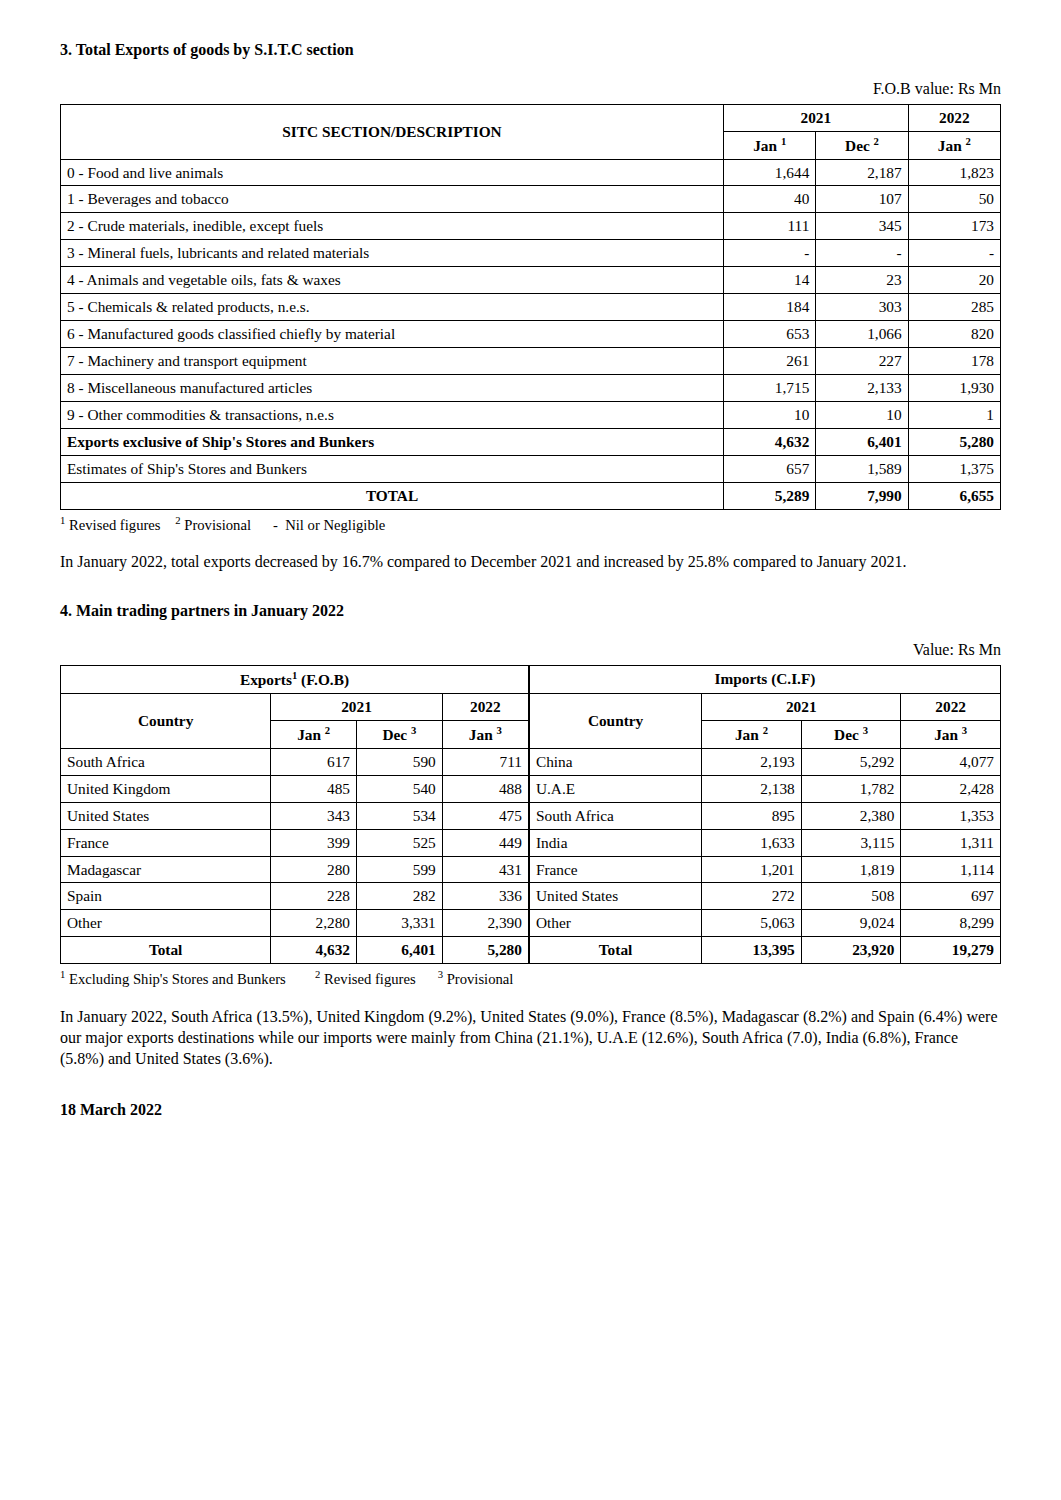3. Total Exports of goods by S.I.T.C section
F.O.B value: Rs Mn
| SITC SECTION/DESCRIPTION | 2021 | 2022 |
| --- | --- | --- |
| Jan 1 | Dec 2 | Jan 2 |
| 0 - Food and live animals | 1,644 | 2,187 | 1,823 |
| 1 - Beverages and tobacco | 40 | 107 | 50 |
| 2 - Crude materials, inedible, except fuels | 111 | 345 | 173 |
| 3 - Mineral fuels, lubricants and related materials | - | - | - |
| 4 - Animals and vegetable oils, fats & waxes | 14 | 23 | 20 |
| 5 - Chemicals & related products, n.e.s. | 184 | 303 | 285 |
| 6 - Manufactured goods classified chiefly by material | 653 | 1,066 | 820 |
| 7 - Machinery and transport equipment | 261 | 227 | 178 |
| 8 - Miscellaneous manufactured articles | 1,715 | 2,133 | 1,930 |
| 9 - Other commodities & transactions, n.e.s | 10 | 10 | 1 |
| Exports exclusive of Ship's Stores and Bunkers | 4,632 | 6,401 | 5,280 |
| Estimates of Ship's Stores and Bunkers | 657 | 1,589 | 1,375 |
| TOTAL | 5,289 | 7,990 | 6,655 |
1 Revised figures 2 Provisional - Nil or Negligible
In January 2022, total exports decreased by 16.7% compared to December 2021 and increased by 25.8% compared to January 2021.
4. Main trading partners in January 2022
Value: Rs Mn
| Exports 1 (F.O.B) | Imports (C.I.F) |
| --- | --- |
| Country | 2021 | 2022 | Country | 2021 | 2022 |
| Jan 2 | Dec 3 | Jan 3 | Jan 2 | Dec 3 | Jan 3 |
| South Africa | 617 | 590 | 711 | China | 2,193 | 5,292 | 4,077 |
| United Kingdom | 485 | 540 | 488 | U.A.E | 2,138 | 1,782 | 2,428 |
| United States | 343 | 534 | 475 | South Africa | 895 | 2,380 | 1,353 |
| France | 399 | 525 | 449 | India | 1,633 | 3,115 | 1,311 |
| Madagascar | 280 | 599 | 431 | France | 1,201 | 1,819 | 1,114 |
| Spain | 228 | 282 | 336 | United States | 272 | 508 | 697 |
| Other | 2,280 | 3,331 | 2,390 | Other | 5,063 | 9,024 | 8,299 |
| Total | 4,632 | 6,401 | 5,280 | Total | 13,395 | 23,920 | 19,279 |
1 Excluding Ship's Stores and Bunkers 2 Revised figures 3 Provisional
In January 2022, South Africa (13.5%), United Kingdom (9.2%), United States (9.0%), France (8.5%), Madagascar (8.2%) and Spain (6.4%) were our major exports destinations while our imports were mainly from China (21.1%), U.A.E (12.6%), South Africa (7.0), India (6.8%), France (5.8%) and United States (3.6%).
18 March 2022